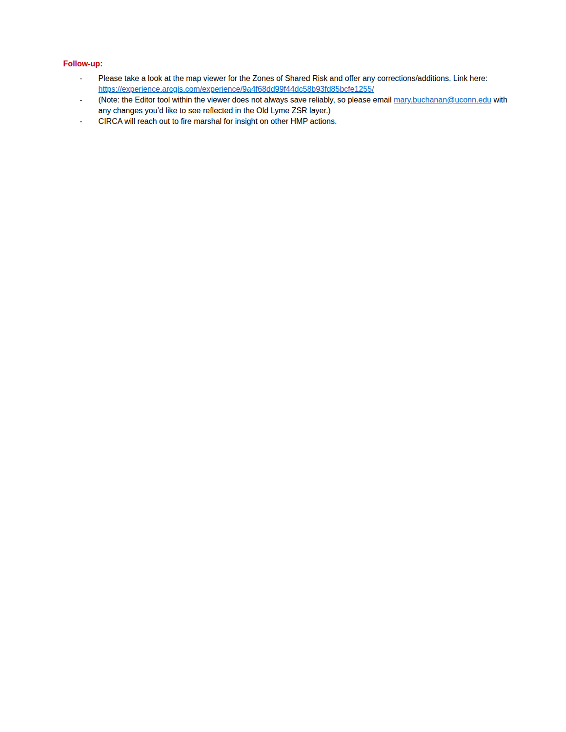Follow-up:
Please take a look at the map viewer for the Zones of Shared Risk and offer any corrections/additions. Link here:
https://experience.arcgis.com/experience/9a4f68dd99f44dc58b93fd85bcfe1255/
(Note: the Editor tool within the viewer does not always save reliably, so please email mary.buchanan@uconn.edu with any changes you’d like to see reflected in the Old Lyme ZSR layer.)
CIRCA will reach out to fire marshal for insight on other HMP actions.